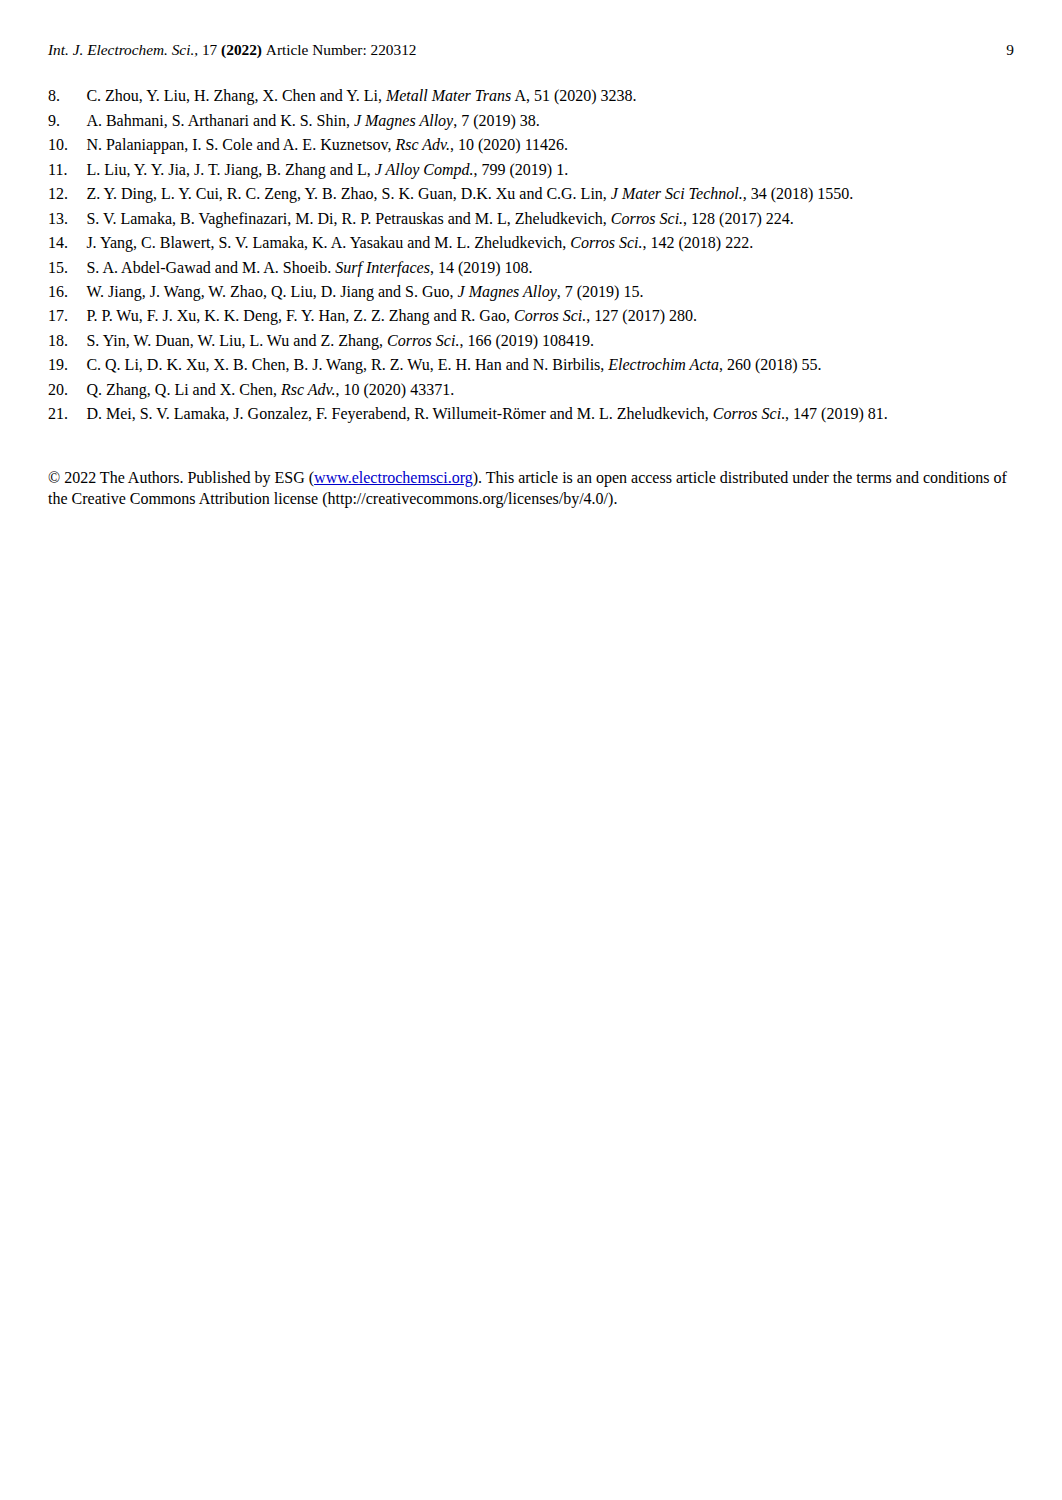Int. J. Electrochem. Sci., 17 (2022) Article Number: 220312 9
8. C. Zhou, Y. Liu, H. Zhang, X. Chen and Y. Li, Metall Mater Trans A, 51 (2020) 3238.
9. A. Bahmani, S. Arthanari and K. S. Shin, J Magnes Alloy, 7 (2019) 38.
10. N. Palaniappan, I. S. Cole and A. E. Kuznetsov, Rsc Adv., 10 (2020) 11426.
11. L. Liu, Y. Y. Jia, J. T. Jiang, B. Zhang and L, J Alloy Compd., 799 (2019) 1.
12. Z. Y. Ding, L. Y. Cui, R. C. Zeng, Y. B. Zhao, S. K. Guan, D.K. Xu and C.G. Lin, J Mater Sci Technol., 34 (2018) 1550.
13. S. V. Lamaka, B. Vaghefinazari, M. Di, R. P. Petrauskas and M. L, Zheludkevich, Corros Sci., 128 (2017) 224.
14. J. Yang, C. Blawert, S. V. Lamaka, K. A. Yasakau and M. L. Zheludkevich, Corros Sci., 142 (2018) 222.
15. S. A. Abdel-Gawad and M. A. Shoeib. Surf Interfaces, 14 (2019) 108.
16. W. Jiang, J. Wang, W. Zhao, Q. Liu, D. Jiang and S. Guo, J Magnes Alloy, 7 (2019) 15.
17. P. P. Wu, F. J. Xu, K. K. Deng, F. Y. Han, Z. Z. Zhang and R. Gao, Corros Sci., 127 (2017) 280.
18. S. Yin, W. Duan, W. Liu, L. Wu and Z. Zhang, Corros Sci., 166 (2019) 108419.
19. C. Q. Li, D. K. Xu, X. B. Chen, B. J. Wang, R. Z. Wu, E. H. Han and N. Birbilis, Electrochim Acta, 260 (2018) 55.
20. Q. Zhang, Q. Li and X. Chen, Rsc Adv., 10 (2020) 43371.
21. D. Mei, S. V. Lamaka, J. Gonzalez, F. Feyerabend, R. Willumeit-Römer and M. L. Zheludkevich, Corros Sci., 147 (2019) 81.
© 2022 The Authors. Published by ESG (www.electrochemsci.org). This article is an open access article distributed under the terms and conditions of the Creative Commons Attribution license (http://creativecommons.org/licenses/by/4.0/).